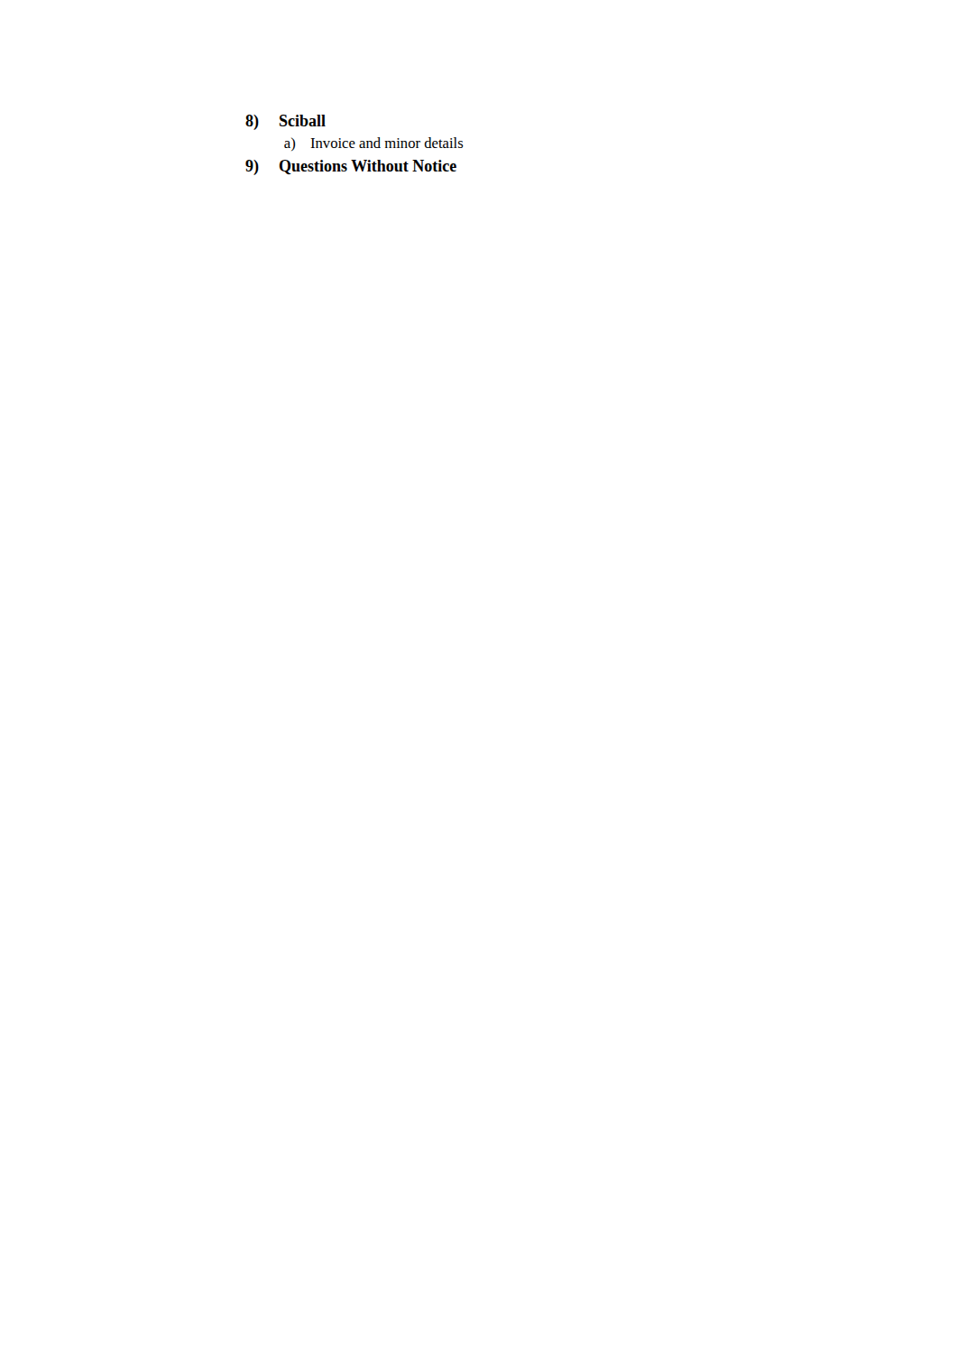Sciball
Invoice and minor details
Questions Without Notice